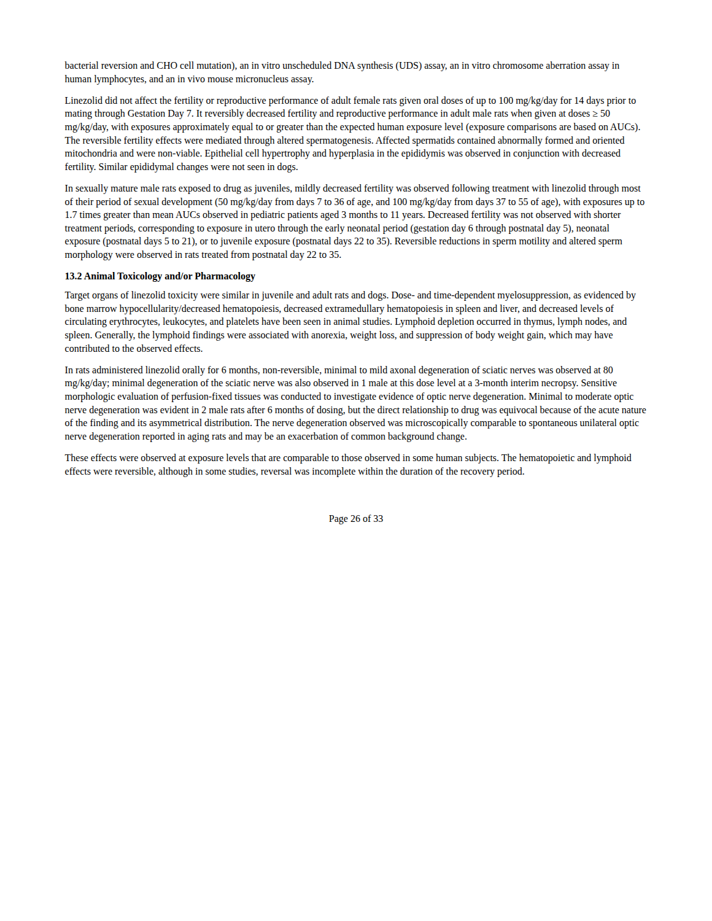bacterial reversion and CHO cell mutation), an in vitro unscheduled DNA synthesis (UDS) assay, an in vitro chromosome aberration assay in human lymphocytes, and an in vivo mouse micronucleus assay.
Linezolid did not affect the fertility or reproductive performance of adult female rats given oral doses of up to 100 mg/kg/day for 14 days prior to mating through Gestation Day 7. It reversibly decreased fertility and reproductive performance in adult male rats when given at doses ≥ 50 mg/kg/day, with exposures approximately equal to or greater than the expected human exposure level (exposure comparisons are based on AUCs). The reversible fertility effects were mediated through altered spermatogenesis. Affected spermatids contained abnormally formed and oriented mitochondria and were non-viable. Epithelial cell hypertrophy and hyperplasia in the epididymis was observed in conjunction with decreased fertility. Similar epididymal changes were not seen in dogs.
In sexually mature male rats exposed to drug as juveniles, mildly decreased fertility was observed following treatment with linezolid through most of their period of sexual development (50 mg/kg/day from days 7 to 36 of age, and 100 mg/kg/day from days 37 to 55 of age), with exposures up to 1.7 times greater than mean AUCs observed in pediatric patients aged 3 months to 11 years. Decreased fertility was not observed with shorter treatment periods, corresponding to exposure in utero through the early neonatal period (gestation day 6 through postnatal day 5), neonatal exposure (postnatal days 5 to 21), or to juvenile exposure (postnatal days 22 to 35). Reversible reductions in sperm motility and altered sperm morphology were observed in rats treated from postnatal day 22 to 35.
13.2 Animal Toxicology and/or Pharmacology
Target organs of linezolid toxicity were similar in juvenile and adult rats and dogs. Dose- and time-dependent myelosuppression, as evidenced by bone marrow hypocellularity/decreased hematopoiesis, decreased extramedullary hematopoiesis in spleen and liver, and decreased levels of circulating erythrocytes, leukocytes, and platelets have been seen in animal studies. Lymphoid depletion occurred in thymus, lymph nodes, and spleen. Generally, the lymphoid findings were associated with anorexia, weight loss, and suppression of body weight gain, which may have contributed to the observed effects.
In rats administered linezolid orally for 6 months, non-reversible, minimal to mild axonal degeneration of sciatic nerves was observed at 80 mg/kg/day; minimal degeneration of the sciatic nerve was also observed in 1 male at this dose level at a 3-month interim necropsy. Sensitive morphologic evaluation of perfusion-fixed tissues was conducted to investigate evidence of optic nerve degeneration. Minimal to moderate optic nerve degeneration was evident in 2 male rats after 6 months of dosing, but the direct relationship to drug was equivocal because of the acute nature of the finding and its asymmetrical distribution. The nerve degeneration observed was microscopically comparable to spontaneous unilateral optic nerve degeneration reported in aging rats and may be an exacerbation of common background change.
These effects were observed at exposure levels that are comparable to those observed in some human subjects. The hematopoietic and lymphoid effects were reversible, although in some studies, reversal was incomplete within the duration of the recovery period.
Page 26 of 33